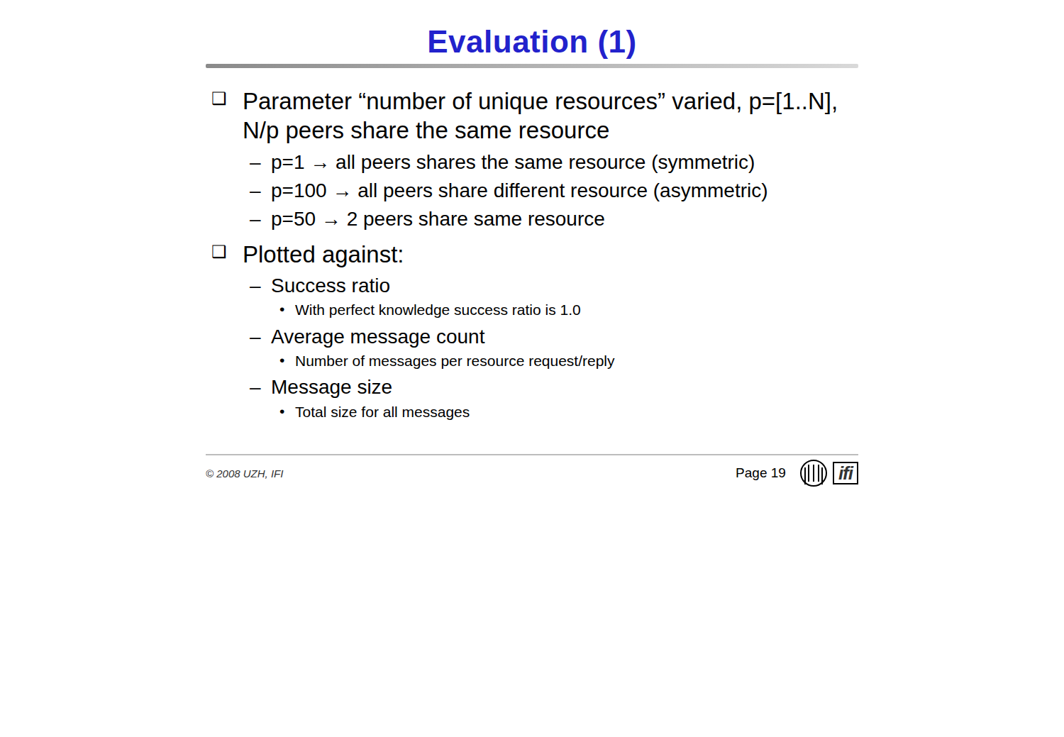Evaluation (1)
Parameter “number of unique resources” varied, p=[1..N], N/p peers share the same resource
p=1 → all peers shares the same resource (symmetric)
p=100 → all peers share different resource (asymmetric)
p=50 → 2 peers share same resource
Plotted against:
Success ratio
With perfect knowledge success ratio is 1.0
Average message count
Number of messages per resource request/reply
Message size
Total size for all messages
© 2008 UZH, IFI Page 19 ifi